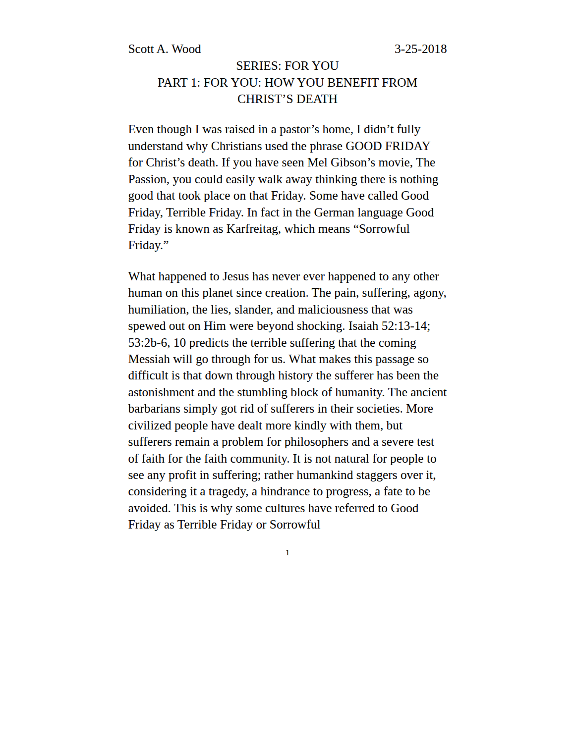Scott A. Wood 3-25-2018
SERIES: FOR YOU PART 1: FOR YOU: HOW YOU BENEFIT FROM CHRIST’S DEATH
Even though I was raised in a pastor’s home, I didn’t fully understand why Christians used the phrase GOOD FRIDAY for Christ’s death. If you have seen Mel Gibson’s movie, The Passion, you could easily walk away thinking there is nothing good that took place on that Friday. Some have called Good Friday, Terrible Friday. In fact in the German language Good Friday is known as Karfreitag, which means “Sorrowful Friday.”
What happened to Jesus has never ever happened to any other human on this planet since creation. The pain, suffering, agony, humiliation, the lies, slander, and maliciousness that was spewed out on Him were beyond shocking. Isaiah 52:13-14; 53:2b-6, 10 predicts the terrible suffering that the coming Messiah will go through for us. What makes this passage so difficult is that down through history the sufferer has been the astonishment and the stumbling block of humanity. The ancient barbarians simply got rid of sufferers in their societies. More civilized people have dealt more kindly with them, but sufferers remain a problem for philosophers and a severe test of faith for the faith community. It is not natural for people to see any profit in suffering; rather humankind staggers over it, considering it a tragedy, a hindrance to progress, a fate to be avoided. This is why some cultures have referred to Good Friday as Terrible Friday or Sorrowful
1